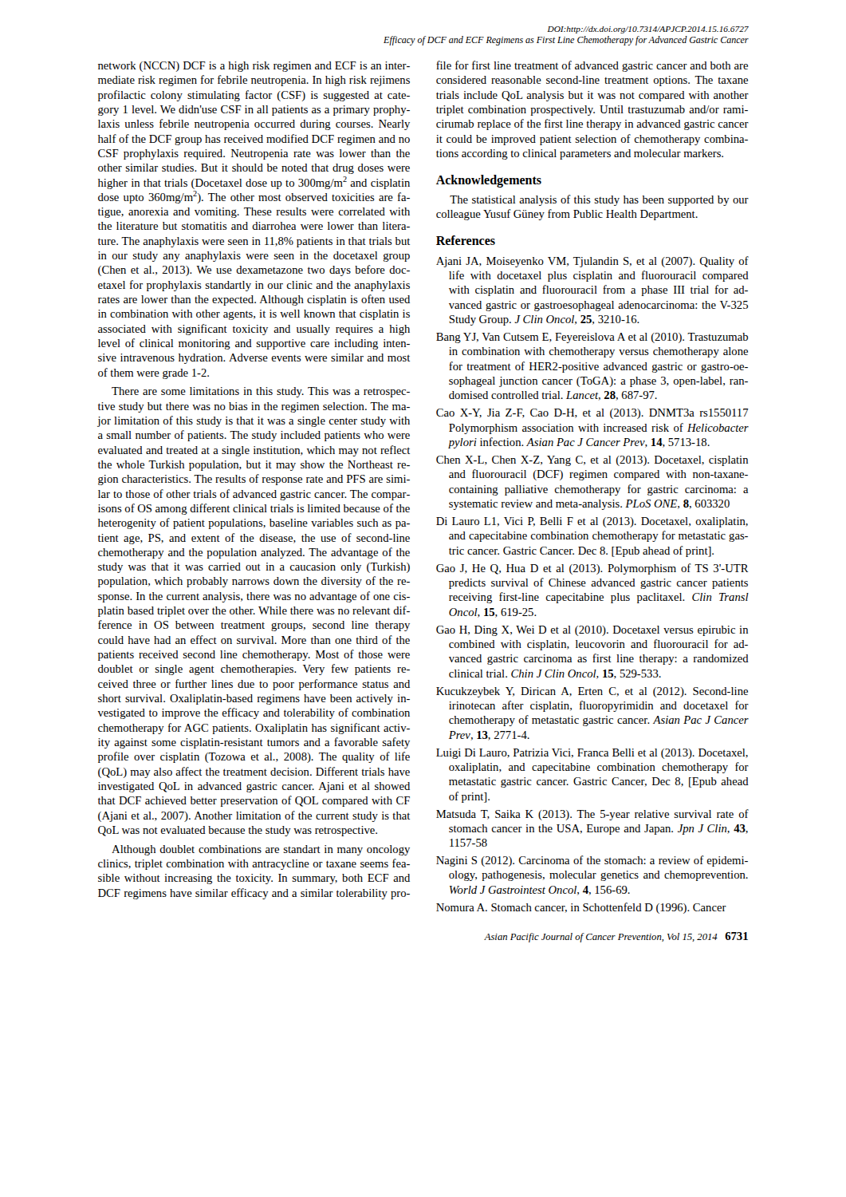DOI:http://dx.doi.org/10.7314/APJCP.2014.15.16.6727
Efficacy of DCF and ECF Regimens as First Line Chemotherapy for Advanced Gastric Cancer
network (NCCN) DCF is a high risk regimen and ECF is an intermediate risk regimen for febrile neutropenia. In high risk rejimens profilactic colony stimulating factor (CSF) is suggested at category 1 level. We didn'use CSF in all patients as a primary prophylaxis unless febrile neutropenia occurred during courses. Nearly half of the DCF group has received modified DCF regimen and no CSF prophylaxis required. Neutropenia rate was lower than the other similar studies. But it should be noted that drug doses were higher in that trials (Docetaxel dose up to 300mg/m2 and cisplatin dose upto 360mg/m2). The other most observed toxicities are fatigue, anorexia and vomiting. These results were correlated with the literature but stomatitis and diarrohea were lower than literature. The anaphylaxis were seen in 11,8% patients in that trials but in our study any anaphylaxis were seen in the docetaxel group (Chen et al., 2013). We use dexametazone two days before docetaxel for prophylaxis standartly in our clinic and the anaphylaxis rates are lower than the expected. Although cisplatin is often used in combination with other agents, it is well known that cisplatin is associated with significant toxicity and usually requires a high level of clinical monitoring and supportive care including intensive intravenous hydration. Adverse events were similar and most of them were grade 1-2.
There are some limitations in this study. This was a retrospective study but there was no bias in the regimen selection. The major limitation of this study is that it was a single center study with a small number of patients. The study included patients who were evaluated and treated at a single institution, which may not reflect the whole Turkish population, but it may show the Northeast region characteristics. The results of response rate and PFS are similar to those of other trials of advanced gastric cancer. The comparisons of OS among different clinical trials is limited because of the heterogenity of patient populations, baseline variables such as patient age, PS, and extent of the disease, the use of second-line chemotherapy and the population analyzed. The advantage of the study was that it was carried out in a caucasion only (Turkish) population, which probably narrows down the diversity of the response. In the current analysis, there was no advantage of one cisplatin based triplet over the other. While there was no relevant difference in OS between treatment groups, second line therapy could have had an effect on survival. More than one third of the patients received second line chemotherapy. Most of those were doublet or single agent chemotherapies. Very few patients received three or further lines due to poor performance status and short survival. Oxaliplatin-based regimens have been actively investigated to improve the efficacy and tolerability of combination chemotherapy for AGC patients. Oxaliplatin has significant activity against some cisplatin-resistant tumors and a favorable safety profile over cisplatin (Tozowa et al., 2008). The quality of life (QoL) may also affect the treatment decision. Different trials have investigated QoL in advanced gastric cancer. Ajani et al showed that DCF achieved better preservation of QOL compared with CF (Ajani et al., 2007). Another limitation of the current study is that QoL was not evaluated because the study was retrospective.
Although doublet combinations are standart in many oncology clinics, triplet combination with antracycline or taxane seems feasible without increasing the toxicity. In summary, both ECF and DCF regimens have similar efficacy and a similar tolerability profile for first line treatment of advanced gastric cancer and both are considered reasonable second-line treatment options. The taxane trials include QoL analysis but it was not compared with another triplet combination prospectively. Until trastuzumab and/or ramicirumab replace of the first line therapy in advanced gastric cancer it could be improved patient selection of chemotherapy combinations according to clinical parameters and molecular markers.
Acknowledgements
The statistical analysis of this study has been supported by our colleague Yusuf Güney from Public Health Department.
References
Ajani JA, Moiseyenko VM, Tjulandin S, et al (2007). Quality of life with docetaxel plus cisplatin and fluorouracil compared with cisplatin and fluorouracil from a phase III trial for advanced gastric or gastroesophageal adenocarcinoma: the V-325 Study Group. J Clin Oncol, 25, 3210-16.
Bang YJ, Van Cutsem E, Feyereislova A et al (2010). Trastuzumab in combination with chemotherapy versus chemotherapy alone for treatment of HER2-positive advanced gastric or gastro-oesophageal junction cancer (ToGA): a phase 3, open-label, randomised controlled trial. Lancet, 28, 687-97.
Cao X-Y, Jia Z-F, Cao D-H, et al (2013). DNMT3a rs1550117 Polymorphism association with increased risk of Helicobacter pylori infection. Asian Pac J Cancer Prev, 14, 5713-18.
Chen X-L, Chen X-Z, Yang C, et al (2013). Docetaxel, cisplatin and fluorouracil (DCF) regimen compared with non-taxane-containing palliative chemotherapy for gastric carcinoma: a systematic review and meta-analysis. PLoS ONE, 8, 603320
Di Lauro L1, Vici P, Belli F et al (2013). Docetaxel, oxaliplatin, and capecitabine combination chemotherapy for metastatic gastric cancer. Gastric Cancer. Dec 8. [Epub ahead of print].
Gao J, He Q, Hua D et al (2013). Polymorphism of TS 3'-UTR predicts survival of Chinese advanced gastric cancer patients receiving first-line capecitabine plus paclitaxel. Clin Transl Oncol, 15, 619-25.
Gao H, Ding X, Wei D et al (2010). Docetaxel versus epirubic in combined with cisplatin, leucovorin and fluorouracil for advanced gastric carcinoma as first line therapy: a randomized clinical trial. Chin J Clin Oncol, 15, 529-533.
Kucukzeybek Y, Dirican A, Erten C, et al (2012). Second-line irinotecan after cisplatin, fluoropyrimidin and docetaxel for chemotherapy of metastatic gastric cancer. Asian Pac J Cancer Prev, 13, 2771-4.
Luigi Di Lauro, Patrizia Vici, Franca Belli et al (2013). Docetaxel, oxaliplatin, and capecitabine combination chemotherapy for metastatic gastric cancer. Gastric Cancer, Dec 8, [Epub ahead of print].
Matsuda T, Saika K (2013). The 5-year relative survival rate of stomach cancer in the USA, Europe and Japan. Jpn J Clin, 43, 1157-58
Nagini S (2012). Carcinoma of the stomach: a review of epidemiology, pathogenesis, molecular genetics and chemoprevention. World J Gastrointest Oncol, 4, 156-69.
Nomura A. Stomach cancer, in Schottenfeld D (1996). Cancer
Asian Pacific Journal of Cancer Prevention, Vol 15, 2014 6731